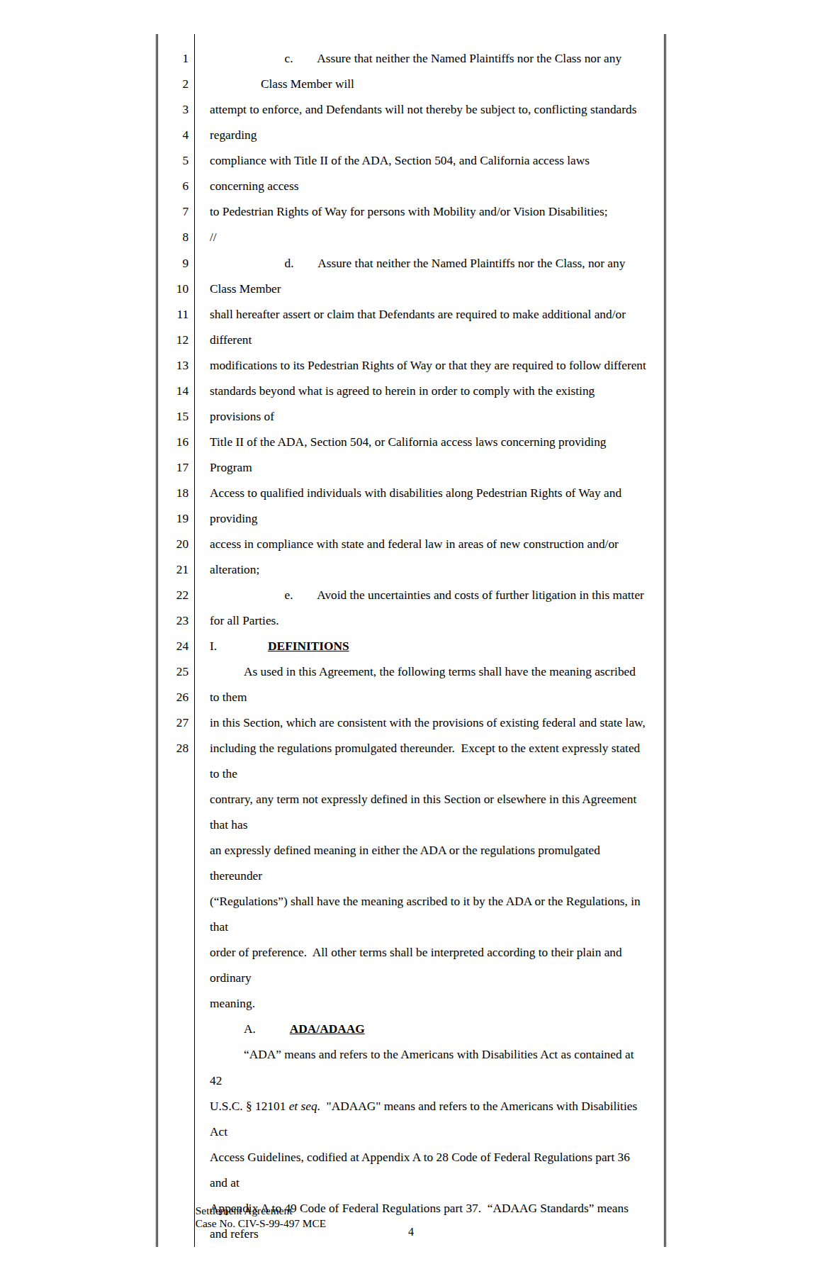| 1 2 3 4 5 6 7 8 9 10 11 12 13 14 15 16 17 18 19 20 21 22 23 24 25 26 27 28 | c. Assure that neither the Named Plaintiffs nor the Class nor any Class Member will attempt to enforce, and Defendants will not thereby be subject to, conflicting standards regarding compliance with Title II of the ADA, Section 504, and California access laws concerning access to Pedestrian Rights of Way for persons with Mobility and/or Vision Disabilities; // d. Assure that neither the Named Plaintiffs nor the Class, nor any Class Member shall hereafter assert or claim that Defendants are required to make additional and/or different modifications to its Pedestrian Rights of Way or that they are required to follow different standards beyond what is agreed to herein in order to comply with the existing provisions of Title II of the ADA, Section 504, or California access laws concerning providing Program Access to qualified individuals with disabilities along Pedestrian Rights of Way and providing access in compliance with state and federal law in areas of new construction and/or alteration; e. Avoid the uncertainties and costs of further litigation in this matter for all Parties. I. DEFINITIONS As used in this Agreement, the following terms shall have the meaning ascribed to them in this Section, which are consistent with the provisions of existing federal and state law, including the regulations promulgated thereunder. Except to the extent expressly stated to the contrary, any term not expressly defined in this Section or elsewhere in this Agreement that has an expressly defined meaning in either the ADA or the regulations promulgated thereunder (“Regulations”) shall have the meaning ascribed to it by the ADA or the Regulations, in that order of preference. All other terms shall be interpreted according to their plain and ordinary meaning. A. ADA/ADAAG “ADA” means and refers to the Americans with Disabilities Act as contained at 42 U.S.C. § 12101 et seq . "ADAAG" means and refers to the Americans with Disabilities Act Access Guidelines, codified at Appendix A to 28 Code of Federal Regulations part 36 and at Appendix A to 49 Code of Federal Regulations part 37. “ADAAG Standards” means and refers |
Settlement Agreement
Case No. CIV-S-99-497 MCE
4